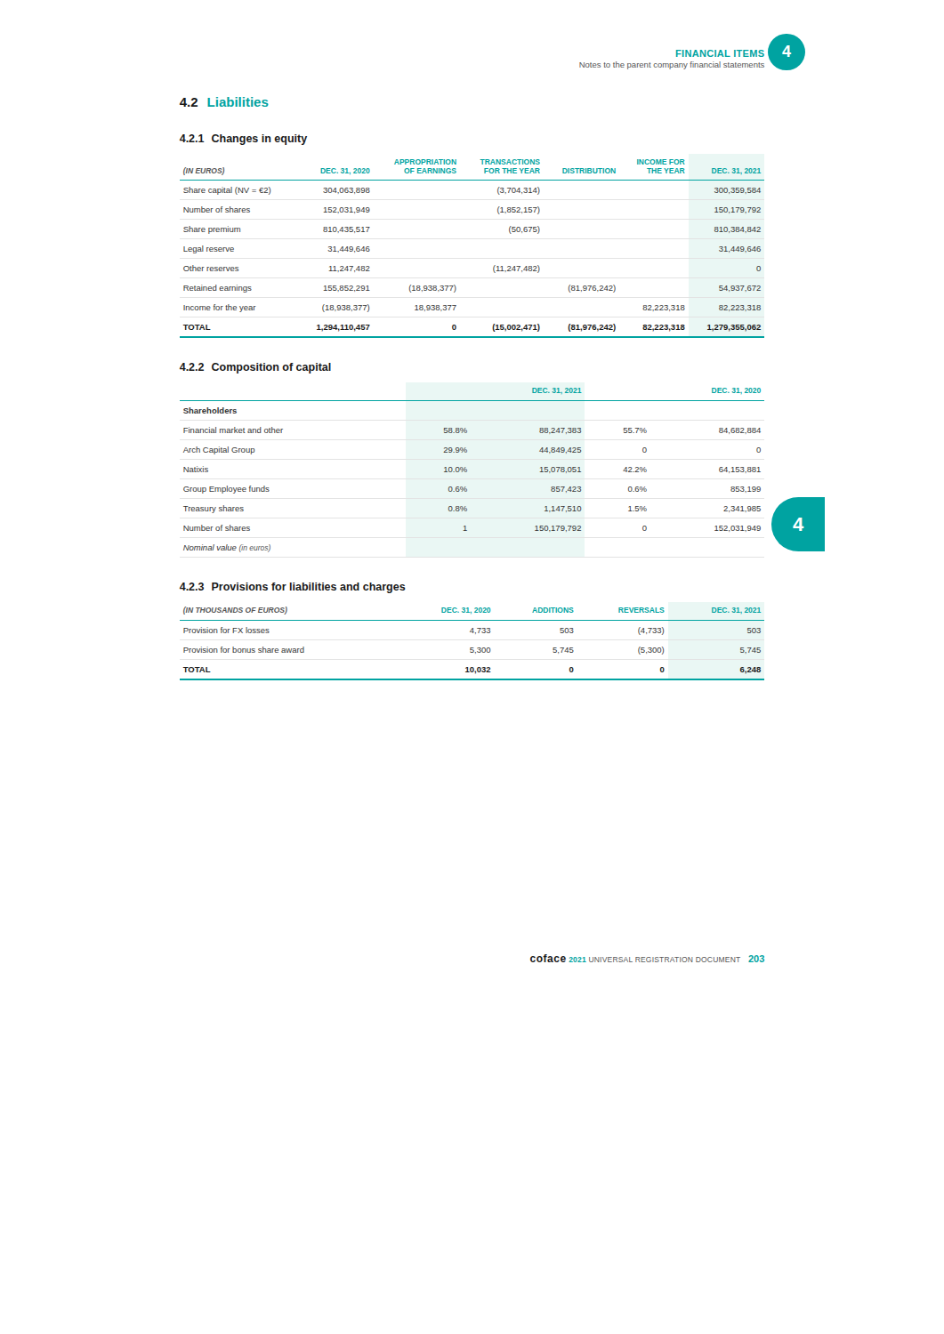FINANCIAL ITEMS
Notes to the parent company financial statements
4
4
4.2 Liabilities
4.2.1 Changes in equity
| (in euros) | DEC. 31, 2020 | APPROPRIATION OF EARNINGS | TRANSACTIONS FOR THE YEAR | DISTRIBUTION | INCOME FOR THE YEAR | DEC. 31, 2021 |
| --- | --- | --- | --- | --- | --- | --- |
| Share capital (NV = €2) | 304,063,898 | | (3,704,314) | | | 300,359,584 |
| Number of shares | 152,031,949 | | (1,852,157) | | | 150,179,792 |
| Share premium | 810,435,517 | | (50,675) | | | 810,384,842 |
| Legal reserve | 31,449,646 | | | | | 31,449,646 |
| Other reserves | 11,247,482 | | (11,247,482) | | | 0 |
| Retained earnings | 155,852,291 | (18,938,377) | | (81,976,242) | | 54,937,672 |
| Income for the year | (18,938,377) | 18,938,377 | | | 82,223,318 | 82,223,318 |
| TOTAL | 1,294,110,457 | 0 | (15,002,471) | (81,976,242) | 82,223,318 | 1,279,355,062 |
4.2.2 Composition of capital
| | DEC. 31, 2021 | DEC. 31, 2020 |
| --- | --- | --- |
| Shareholders | | | | |
| Financial market and other | 58.8% | 88,247,383 | 55.7% | 84,682,884 |
| Arch Capital Group | 29.9% | 44,849,425 | 0 | 0 |
| Natixis | 10.0% | 15,078,051 | 42.2% | 64,153,881 |
| Group Employee funds | 0.6% | 857,423 | 0.6% | 853,199 |
| Treasury shares | 0.8% | 1,147,510 | 1.5% | 2,341,985 |
| Number of shares | 1 | 150,179,792 | 0 | 152,031,949 |
| Nominal value (in euros) | | | | |
4.2.3 Provisions for liabilities and charges
| (in thousands of euros) | DEC. 31, 2020 | ADDITIONS | REVERSALS | DEC. 31, 2021 |
| --- | --- | --- | --- | --- |
| Provision for FX losses | 4,733 | 503 | (4,733) | 503 |
| Provision for bonus share award | 5,300 | 5,745 | (5,300) | 5,745 |
| TOTAL | 10,032 | 0 | 0 | 6,248 |
coface 2021 UNIVERSAL REGISTRATION DOCUMENT 203